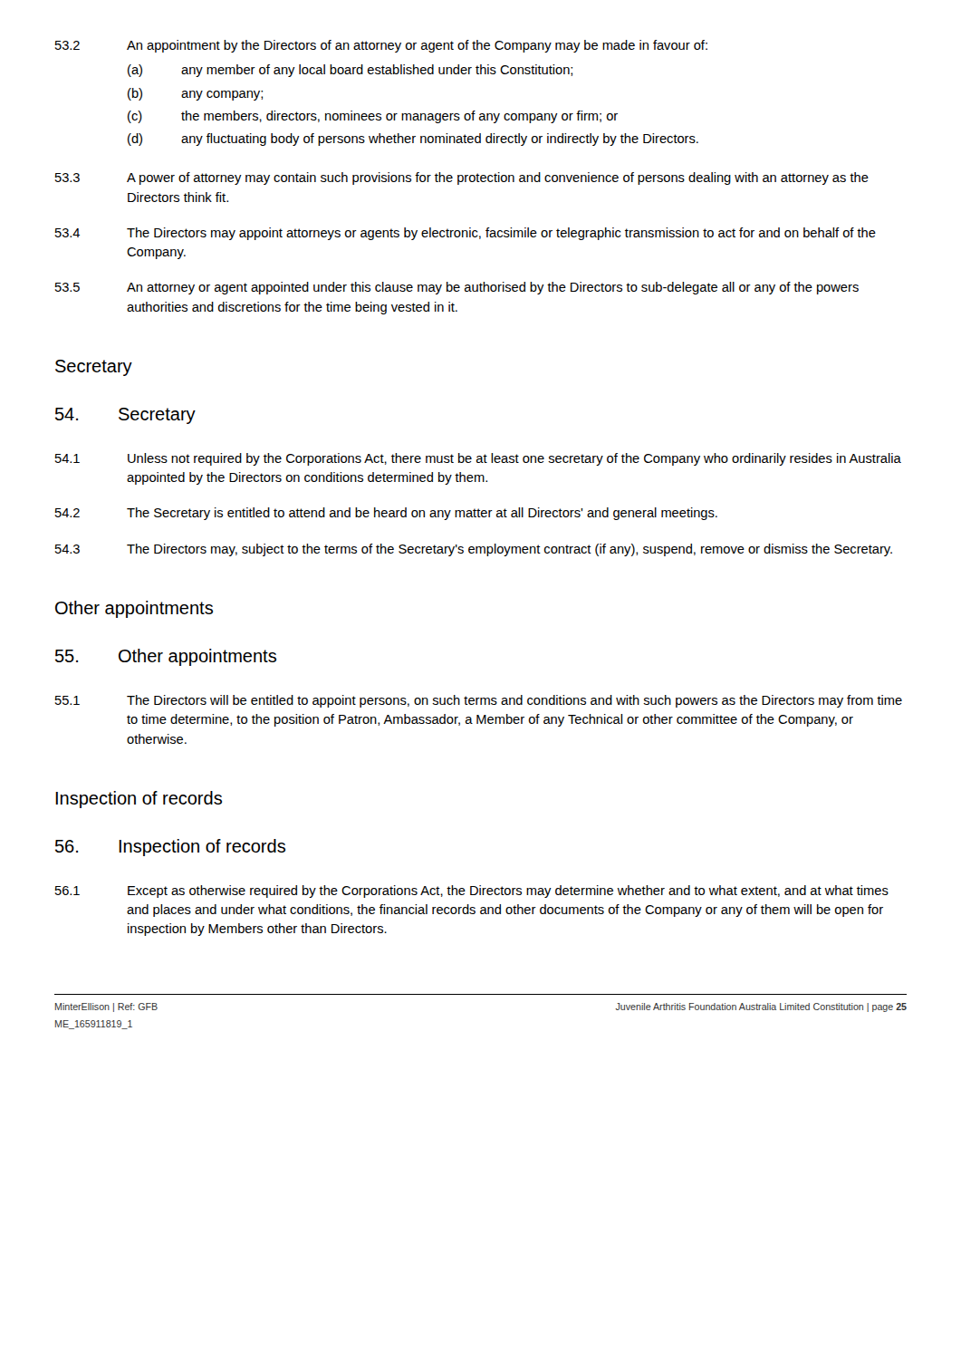53.2
An appointment by the Directors of an attorney or agent of the Company may be made in favour of:
(a) any member of any local board established under this Constitution;
(b) any company;
(c) the members, directors, nominees or managers of any company or firm; or
(d) any fluctuating body of persons whether nominated directly or indirectly by the Directors.
53.3
A power of attorney may contain such provisions for the protection and convenience of persons dealing with an attorney as the Directors think fit.
53.4
The Directors may appoint attorneys or agents by electronic, facsimile or telegraphic transmission to act for and on behalf of the Company.
53.5
An attorney or agent appointed under this clause may be authorised by the Directors to sub-delegate all or any of the powers authorities and discretions for the time being vested in it.
Secretary
54. Secretary
54.1
Unless not required by the Corporations Act, there must be at least one secretary of the Company who ordinarily resides in Australia appointed by the Directors on conditions determined by them.
54.2
The Secretary is entitled to attend and be heard on any matter at all Directors' and general meetings.
54.3
The Directors may, subject to the terms of the Secretary's employment contract (if any), suspend, remove or dismiss the Secretary.
Other appointments
55. Other appointments
55.1
The Directors will be entitled to appoint persons, on such terms and conditions and with such powers as the Directors may from time to time determine, to the position of Patron, Ambassador, a Member of any Technical or other committee of the Company, or otherwise.
Inspection of records
56. Inspection of records
56.1
Except as otherwise required by the Corporations Act, the Directors may determine whether and to what extent, and at what times and places and under what conditions, the financial records and other documents of the Company or any of them will be open for inspection by Members other than Directors.
MinterEllison | Ref: GFB Juvenile Arthritis Foundation Australia Limited Constitution | page 25
ME_165911819_1